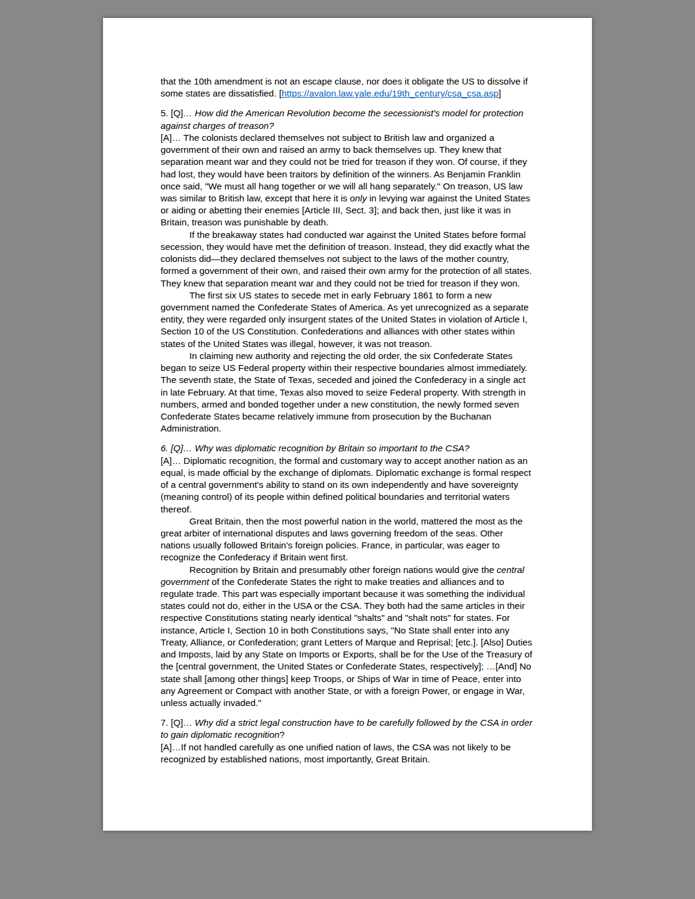that the 10th amendment is not an escape clause, nor does it obligate the US to dissolve if some states are dissatisfied. [https://avalon.law.yale.edu/19th_century/csa_csa.asp]
5. [Q]… How did the American Revolution become the secessionist's model for protection against charges of treason?
[A]… The colonists declared themselves not subject to British law and organized a government of their own and raised an army to back themselves up. They knew that separation meant war and they could not be tried for treason if they won. Of course, if they had lost, they would have been traitors by definition of the winners. As Benjamin Franklin once said, "We must all hang together or we will all hang separately." On treason, US law was similar to British law, except that here it is only in levying war against the United States or aiding or abetting their enemies [Article III, Sect. 3]; and back then, just like it was in Britain, treason was punishable by death.
If the breakaway states had conducted war against the United States before formal secession, they would have met the definition of treason. Instead, they did exactly what the colonists did—they declared themselves not subject to the laws of the mother country, formed a government of their own, and raised their own army for the protection of all states. They knew that separation meant war and they could not be tried for treason if they won.
The first six US states to secede met in early February 1861 to form a new government named the Confederate States of America. As yet unrecognized as a separate entity, they were regarded only insurgent states of the United States in violation of Article I, Section 10 of the US Constitution. Confederations and alliances with other states within states of the United States was illegal, however, it was not treason.
In claiming new authority and rejecting the old order, the six Confederate States began to seize US Federal property within their respective boundaries almost immediately. The seventh state, the State of Texas, seceded and joined the Confederacy in a single act in late February. At that time, Texas also moved to seize Federal property. With strength in numbers, armed and bonded together under a new constitution, the newly formed seven Confederate States became relatively immune from prosecution by the Buchanan Administration.
6. [Q]… Why was diplomatic recognition by Britain so important to the CSA?
[A]… Diplomatic recognition, the formal and customary way to accept another nation as an equal, is made official by the exchange of diplomats. Diplomatic exchange is formal respect of a central government's ability to stand on its own independently and have sovereignty (meaning control) of its people within defined political boundaries and territorial waters thereof.
Great Britain, then the most powerful nation in the world, mattered the most as the great arbiter of international disputes and laws governing freedom of the seas. Other nations usually followed Britain's foreign policies. France, in particular, was eager to recognize the Confederacy if Britain went first.
Recognition by Britain and presumably other foreign nations would give the central government of the Confederate States the right to make treaties and alliances and to regulate trade. This part was especially important because it was something the individual states could not do, either in the USA or the CSA. They both had the same articles in their respective Constitutions stating nearly identical "shalts" and "shalt nots" for states. For instance, Article I, Section 10 in both Constitutions says, "No State shall enter into any Treaty, Alliance, or Confederation; grant Letters of Marque and Reprisal; [etc.]. [Also] Duties and Imposts, laid by any State on Imports or Exports, shall be for the Use of the Treasury of the [central government, the United States or Confederate States, respectively]; …[And] No state shall [among other things] keep Troops, or Ships of War in time of Peace, enter into any Agreement or Compact with another State, or with a foreign Power, or engage in War, unless actually invaded."
7. [Q]… Why did a strict legal construction have to be carefully followed by the CSA in order to gain diplomatic recognition?
[A]…If not handled carefully as one unified nation of laws, the CSA was not likely to be recognized by established nations, most importantly, Great Britain.